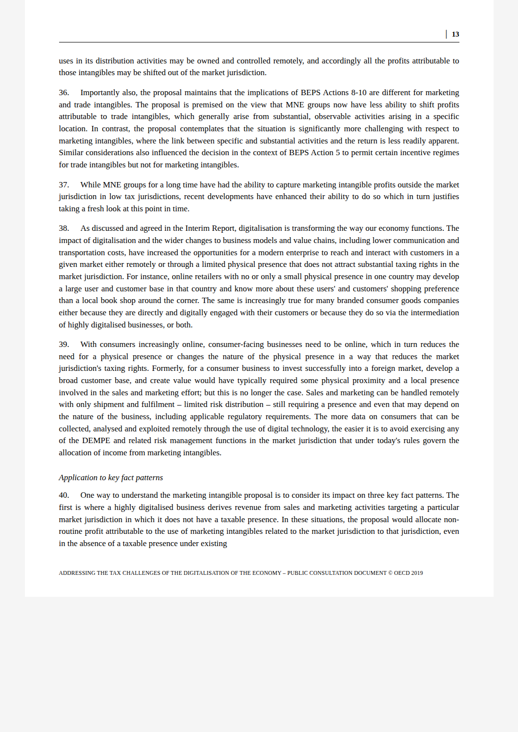│13
uses in its distribution activities may be owned and controlled remotely, and accordingly all the profits attributable to those intangibles may be shifted out of the market jurisdiction.
36. Importantly also, the proposal maintains that the implications of BEPS Actions 8-10 are different for marketing and trade intangibles. The proposal is premised on the view that MNE groups now have less ability to shift profits attributable to trade intangibles, which generally arise from substantial, observable activities arising in a specific location. In contrast, the proposal contemplates that the situation is significantly more challenging with respect to marketing intangibles, where the link between specific and substantial activities and the return is less readily apparent. Similar considerations also influenced the decision in the context of BEPS Action 5 to permit certain incentive regimes for trade intangibles but not for marketing intangibles.
37. While MNE groups for a long time have had the ability to capture marketing intangible profits outside the market jurisdiction in low tax jurisdictions, recent developments have enhanced their ability to do so which in turn justifies taking a fresh look at this point in time.
38. As discussed and agreed in the Interim Report, digitalisation is transforming the way our economy functions. The impact of digitalisation and the wider changes to business models and value chains, including lower communication and transportation costs, have increased the opportunities for a modern enterprise to reach and interact with customers in a given market either remotely or through a limited physical presence that does not attract substantial taxing rights in the market jurisdiction. For instance, online retailers with no or only a small physical presence in one country may develop a large user and customer base in that country and know more about these users' and customers' shopping preference than a local book shop around the corner. The same is increasingly true for many branded consumer goods companies either because they are directly and digitally engaged with their customers or because they do so via the intermediation of highly digitalised businesses, or both.
39. With consumers increasingly online, consumer-facing businesses need to be online, which in turn reduces the need for a physical presence or changes the nature of the physical presence in a way that reduces the market jurisdiction's taxing rights. Formerly, for a consumer business to invest successfully into a foreign market, develop a broad customer base, and create value would have typically required some physical proximity and a local presence involved in the sales and marketing effort; but this is no longer the case. Sales and marketing can be handled remotely with only shipment and fulfilment – limited risk distribution – still requiring a presence and even that may depend on the nature of the business, including applicable regulatory requirements. The more data on consumers that can be collected, analysed and exploited remotely through the use of digital technology, the easier it is to avoid exercising any of the DEMPE and related risk management functions in the market jurisdiction that under today's rules govern the allocation of income from marketing intangibles.
Application to key fact patterns
40. One way to understand the marketing intangible proposal is to consider its impact on three key fact patterns. The first is where a highly digitalised business derives revenue from sales and marketing activities targeting a particular market jurisdiction in which it does not have a taxable presence. In these situations, the proposal would allocate non-routine profit attributable to the use of marketing intangibles related to the market jurisdiction to that jurisdiction, even in the absence of a taxable presence under existing
ADDRESSING THE TAX CHALLENGES OF THE DIGITALISATION OF THE ECONOMY – PUBLIC CONSULTATION DOCUMENT © OECD 2019